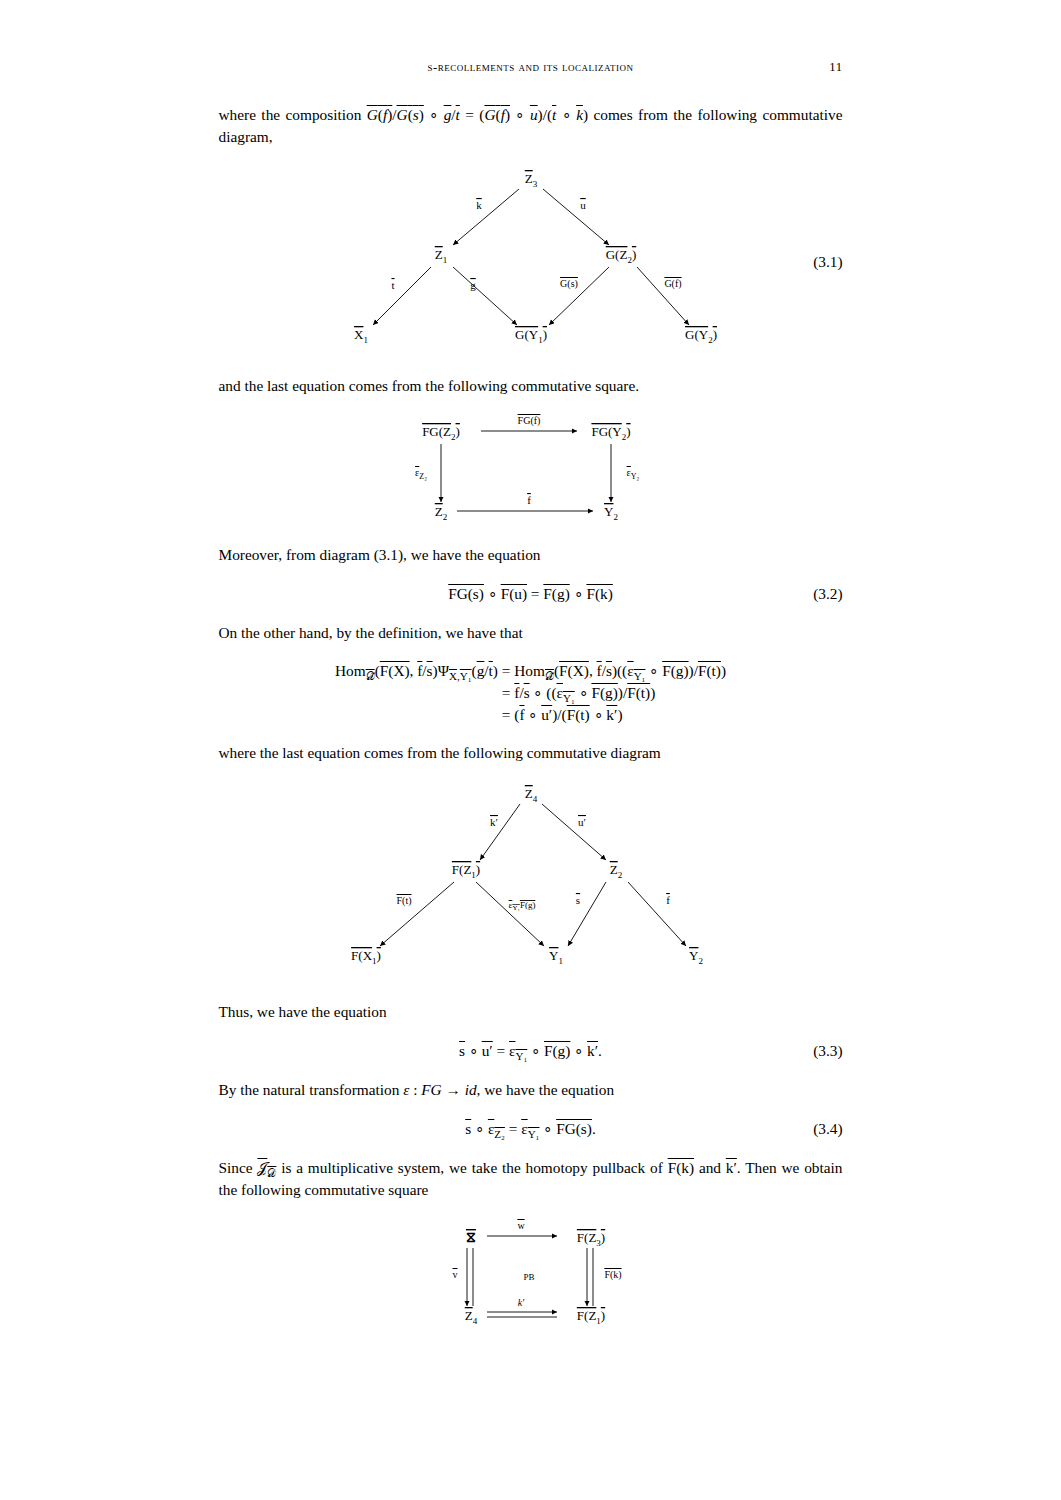s-recollements and its localization 11
where the composition G(f)/G(s) ∘ g/t = (G(f) ∘ u)/(t ∘ k) comes from the following commutative diagram,
Z3 Z1 G(Z2) X1 G(Y1) G(Y2) k u t g G(s) G(f)
(3.1)
and the last equation comes from the following commutative square.
FG(Z2) FG(Y2) Z2 Y2 FG(f) εZ₂ εY₂ f
Moreover, from diagram (3.1), we have the equation
FG(s) ∘ F(u) = F(g) ∘ F(k) (3.2)
On the other hand, by the definition, we have that
Hom𝒟̃(F(X), f/s)ΨX,Y₁(g/t)
=
Hom𝒟̃(F(X), f/s)((εY₁ ∘ F(g))/F(t))
=
f/s ∘ ((εY₁ ∘ F(g))/F(t))
=
(f ∘ u′)/(F(t) ∘ k′)
where the last equation comes from the following commutative diagram
Z4 F(Z1) Z2 F(X1) Y1 Y2 k′ u′ F(t) εY₁F(g) s f
Thus, we have the equation
s ∘ u′ = εY₁ ∘ F(g) ∘ k′. (3.3)
By the natural transformation ε : FG → id, we have the equation
s ∘ εZ₂ = εY₁ ∘ FG(s). (3.4)
Since 𝒥𝒟 is a multiplicative system, we take the homotopy pullback of F(k) and k′. Then we obtain the following commutative square
⧖ F(Z3) Z4 F(Z1) w v F(k) k′ PB